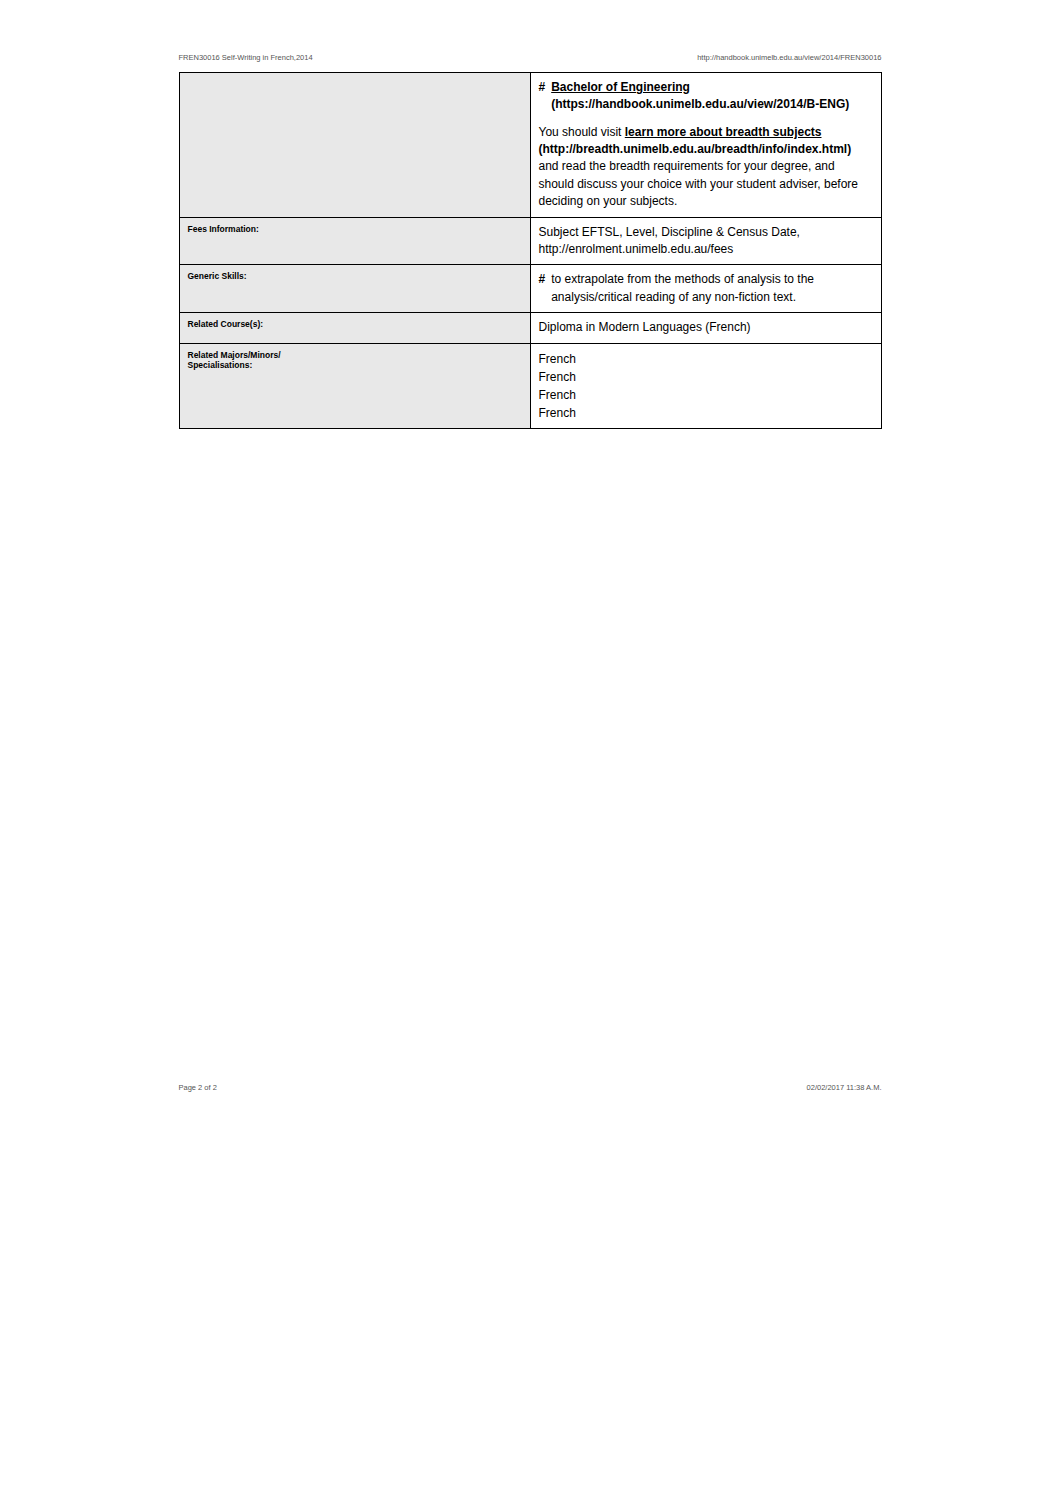FREN30016 Self-Writing in French,2014 http://handbook.unimelb.edu.au/view/2014/FREN30016
| | # Bachelor of Engineering (https://handbook.unimelb.edu.au/view/2014/B-ENG) You should visit learn more about breadth subjects (http://breadth.unimelb.edu.au/breadth/info/index.html) and read the breadth requirements for your degree, and should discuss your choice with your student adviser, before deciding on your subjects. |
| Fees Information: | Subject EFTSL, Level, Discipline & Census Date, http://enrolment.unimelb.edu.au/fees |
| Generic Skills: | # to extrapolate from the methods of analysis to the analysis/critical reading of any non-fiction text. |
| Related Course(s): | Diploma in Modern Languages (French) |
| Related Majors/Minors/ Specialisations: | French French French French |
Page 2 of 2 02/02/2017 11:38 A.M.